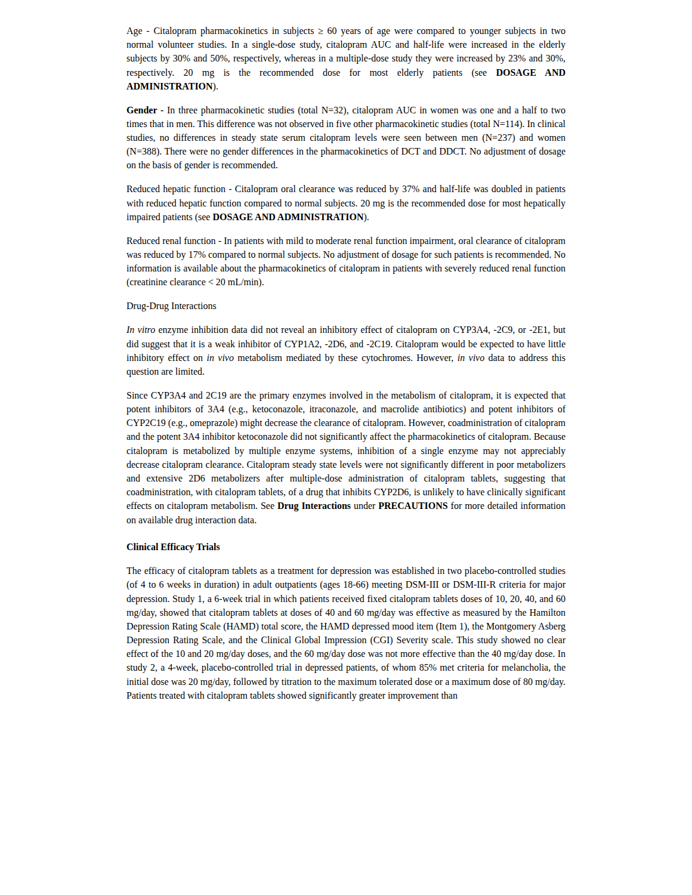Age - Citalopram pharmacokinetics in subjects ≥ 60 years of age were compared to younger subjects in two normal volunteer studies. In a single-dose study, citalopram AUC and half-life were increased in the elderly subjects by 30% and 50%, respectively, whereas in a multiple-dose study they were increased by 23% and 30%, respectively. 20 mg is the recommended dose for most elderly patients (see DOSAGE AND ADMINISTRATION).
Gender - In three pharmacokinetic studies (total N=32), citalopram AUC in women was one and a half to two times that in men. This difference was not observed in five other pharmacokinetic studies (total N=114). In clinical studies, no differences in steady state serum citalopram levels were seen between men (N=237) and women (N=388). There were no gender differences in the pharmacokinetics of DCT and DDCT. No adjustment of dosage on the basis of gender is recommended.
Reduced hepatic function - Citalopram oral clearance was reduced by 37% and half-life was doubled in patients with reduced hepatic function compared to normal subjects. 20 mg is the recommended dose for most hepatically impaired patients (see DOSAGE AND ADMINISTRATION).
Reduced renal function - In patients with mild to moderate renal function impairment, oral clearance of citalopram was reduced by 17% compared to normal subjects. No adjustment of dosage for such patients is recommended. No information is available about the pharmacokinetics of citalopram in patients with severely reduced renal function (creatinine clearance < 20 mL/min).
Drug-Drug Interactions
In vitro enzyme inhibition data did not reveal an inhibitory effect of citalopram on CYP3A4, -2C9, or -2E1, but did suggest that it is a weak inhibitor of CYP1A2, -2D6, and -2C19. Citalopram would be expected to have little inhibitory effect on in vivo metabolism mediated by these cytochromes. However, in vivo data to address this question are limited.
Since CYP3A4 and 2C19 are the primary enzymes involved in the metabolism of citalopram, it is expected that potent inhibitors of 3A4 (e.g., ketoconazole, itraconazole, and macrolide antibiotics) and potent inhibitors of CYP2C19 (e.g., omeprazole) might decrease the clearance of citalopram. However, coadministration of citalopram and the potent 3A4 inhibitor ketoconazole did not significantly affect the pharmacokinetics of citalopram. Because citalopram is metabolized by multiple enzyme systems, inhibition of a single enzyme may not appreciably decrease citalopram clearance. Citalopram steady state levels were not significantly different in poor metabolizers and extensive 2D6 metabolizers after multiple-dose administration of citalopram tablets, suggesting that coadministration, with citalopram tablets, of a drug that inhibits CYP2D6, is unlikely to have clinically significant effects on citalopram metabolism. See Drug Interactions under PRECAUTIONS for more detailed information on available drug interaction data.
Clinical Efficacy Trials
The efficacy of citalopram tablets as a treatment for depression was established in two placebo-controlled studies (of 4 to 6 weeks in duration) in adult outpatients (ages 18-66) meeting DSM-III or DSM-III-R criteria for major depression. Study 1, a 6-week trial in which patients received fixed citalopram tablets doses of 10, 20, 40, and 60 mg/day, showed that citalopram tablets at doses of 40 and 60 mg/day was effective as measured by the Hamilton Depression Rating Scale (HAMD) total score, the HAMD depressed mood item (Item 1), the Montgomery Asberg Depression Rating Scale, and the Clinical Global Impression (CGI) Severity scale. This study showed no clear effect of the 10 and 20 mg/day doses, and the 60 mg/day dose was not more effective than the 40 mg/day dose. In study 2, a 4-week, placebo-controlled trial in depressed patients, of whom 85% met criteria for melancholia, the initial dose was 20 mg/day, followed by titration to the maximum tolerated dose or a maximum dose of 80 mg/day. Patients treated with citalopram tablets showed significantly greater improvement than